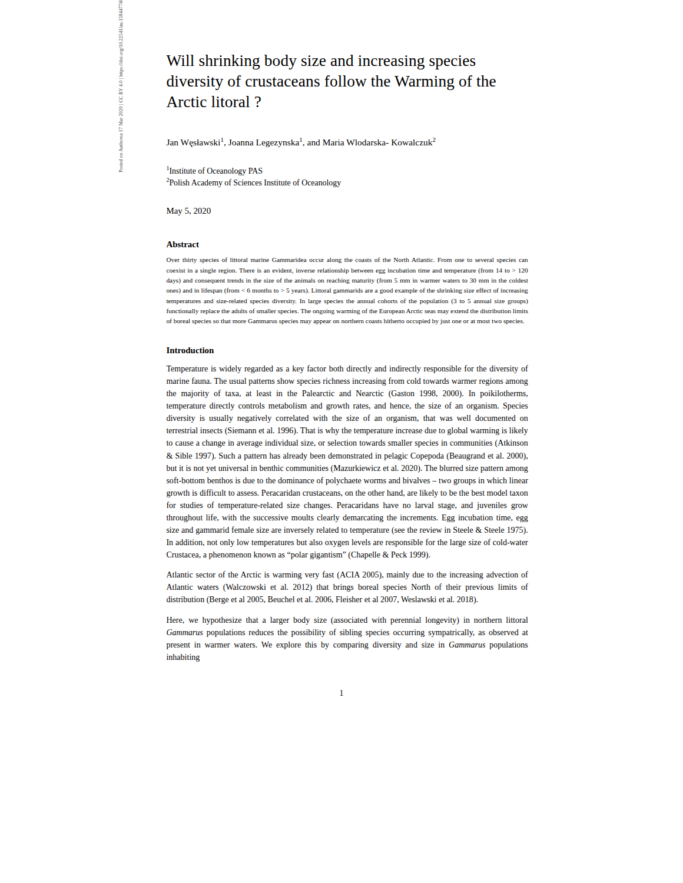Posted on Authorea 17 Mar 2020 | CC BY 4.0 | https://doi.org/10.22541/au.158447740.08658105 | This a preprint and has not been peer reviewed. Data may be preliminary.
Will shrinking body size and increasing species diversity of crustaceans follow the Warming of the Arctic litoral ?
Jan Węsławski1, Joanna Legezynska1, and Maria Wlodarska- Kowalczuk2
1Institute of Oceanology PAS
2Polish Academy of Sciences Institute of Oceanology
May 5, 2020
Abstract
Over thirty species of littoral marine Gammaridea occur along the coasts of the North Atlantic. From one to several species can coexist in a single region. There is an evident, inverse relationship between egg incubation time and temperature (from 14 to > 120 days) and consequent trends in the size of the animals on reaching maturity (from 5 mm in warmer waters to 30 mm in the coldest ones) and in lifespan (from < 6 months to > 5 years). Littoral gammarids are a good example of the shrinking size effect of increasing temperatures and size-related species diversity. In large species the annual cohorts of the population (3 to 5 annual size groups) functionally replace the adults of smaller species. The ongoing warming of the European Arctic seas may extend the distribution limits of boreal species so that more Gammarus species may appear on northern coasts hitherto occupied by just one or at most two species.
Introduction
Temperature is widely regarded as a key factor both directly and indirectly responsible for the diversity of marine fauna. The usual patterns show species richness increasing from cold towards warmer regions among the majority of taxa, at least in the Palearctic and Nearctic (Gaston 1998, 2000). In poikilotherms, temperature directly controls metabolism and growth rates, and hence, the size of an organism. Species diversity is usually negatively correlated with the size of an organism, that was well documented on terrestrial insects (Siemann et al. 1996). That is why the temperature increase due to global warming is likely to cause a change in average individual size, or selection towards smaller species in communities (Atkinson & Sible 1997). Such a pattern has already been demonstrated in pelagic Copepoda (Beaugrand et al. 2000), but it is not yet universal in benthic communities (Mazurkiewicz et al. 2020). The blurred size pattern among soft-bottom benthos is due to the dominance of polychaete worms and bivalves – two groups in which linear growth is difficult to assess. Peracaridan crustaceans, on the other hand, are likely to be the best model taxon for studies of temperature-related size changes. Peracaridans have no larval stage, and juveniles grow throughout life, with the successive moults clearly demarcating the increments. Egg incubation time, egg size and gammarid female size are inversely related to temperature (see the review in Steele & Steele 1975). In addition, not only low temperatures but also oxygen levels are responsible for the large size of cold-water Crustacea, a phenomenon known as “polar gigantism” (Chapelle & Peck 1999).
Atlantic sector of the Arctic is warming very fast (ACIA 2005), mainly due to the increasing advection of Atlantic waters (Walczowski et al. 2012) that brings boreal species North of their previous limits of distribution (Berge et al 2005, Beuchel et al. 2006, Fleisher et al 2007, Weslawski et al. 2018).
Here, we hypothesize that a larger body size (associated with perennial longevity) in northern littoral Gammarus populations reduces the possibility of sibling species occurring sympatrically, as observed at present in warmer waters. We explore this by comparing diversity and size in Gammarus populations inhabiting
1